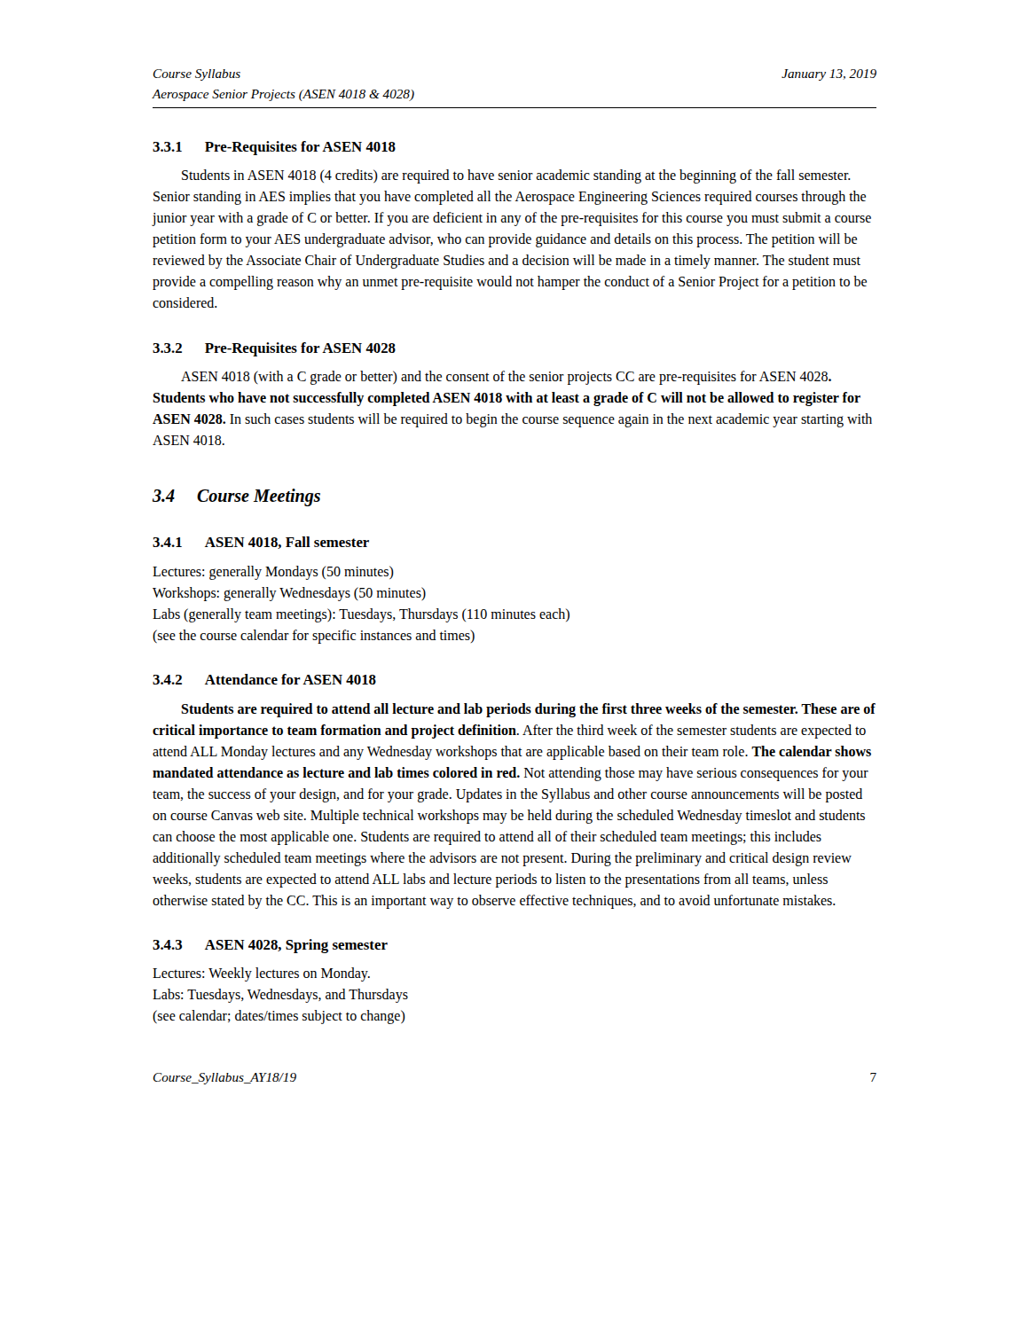Course Syllabus
Aerospace Senior Projects (ASEN 4018 & 4028)
January 13, 2019
3.3.1 Pre-Requisites for ASEN 4018
Students in ASEN 4018 (4 credits) are required to have senior academic standing at the beginning of the fall semester. Senior standing in AES implies that you have completed all the Aerospace Engineering Sciences required courses through the junior year with a grade of C or better. If you are deficient in any of the pre-requisites for this course you must submit a course petition form to your AES undergraduate advisor, who can provide guidance and details on this process. The petition will be reviewed by the Associate Chair of Undergraduate Studies and a decision will be made in a timely manner. The student must provide a compelling reason why an unmet pre-requisite would not hamper the conduct of a Senior Project for a petition to be considered.
3.3.2 Pre-Requisites for ASEN 4028
ASEN 4018 (with a C grade or better) and the consent of the senior projects CC are pre-requisites for ASEN 4028. Students who have not successfully completed ASEN 4018 with at least a grade of C will not be allowed to register for ASEN 4028. In such cases students will be required to begin the course sequence again in the next academic year starting with ASEN 4018.
3.4 Course Meetings
3.4.1 ASEN 4018, Fall semester
Lectures: generally Mondays (50 minutes)
Workshops: generally Wednesdays (50 minutes)
Labs (generally team meetings): Tuesdays, Thursdays (110 minutes each)
(see the course calendar for specific instances and times)
3.4.2 Attendance for ASEN 4018
Students are required to attend all lecture and lab periods during the first three weeks of the semester. These are of critical importance to team formation and project definition. After the third week of the semester students are expected to attend ALL Monday lectures and any Wednesday workshops that are applicable based on their team role. The calendar shows mandated attendance as lecture and lab times colored in red. Not attending those may have serious consequences for your team, the success of your design, and for your grade. Updates in the Syllabus and other course announcements will be posted on course Canvas web site. Multiple technical workshops may be held during the scheduled Wednesday timeslot and students can choose the most applicable one. Students are required to attend all of their scheduled team meetings; this includes additionally scheduled team meetings where the advisors are not present. During the preliminary and critical design review weeks, students are expected to attend ALL labs and lecture periods to listen to the presentations from all teams, unless otherwise stated by the CC. This is an important way to observe effective techniques, and to avoid unfortunate mistakes.
3.4.3 ASEN 4028, Spring semester
Lectures: Weekly lectures on Monday.
Labs: Tuesdays, Wednesdays, and Thursdays
(see calendar; dates/times subject to change)
Course_Syllabus_AY18/19
7